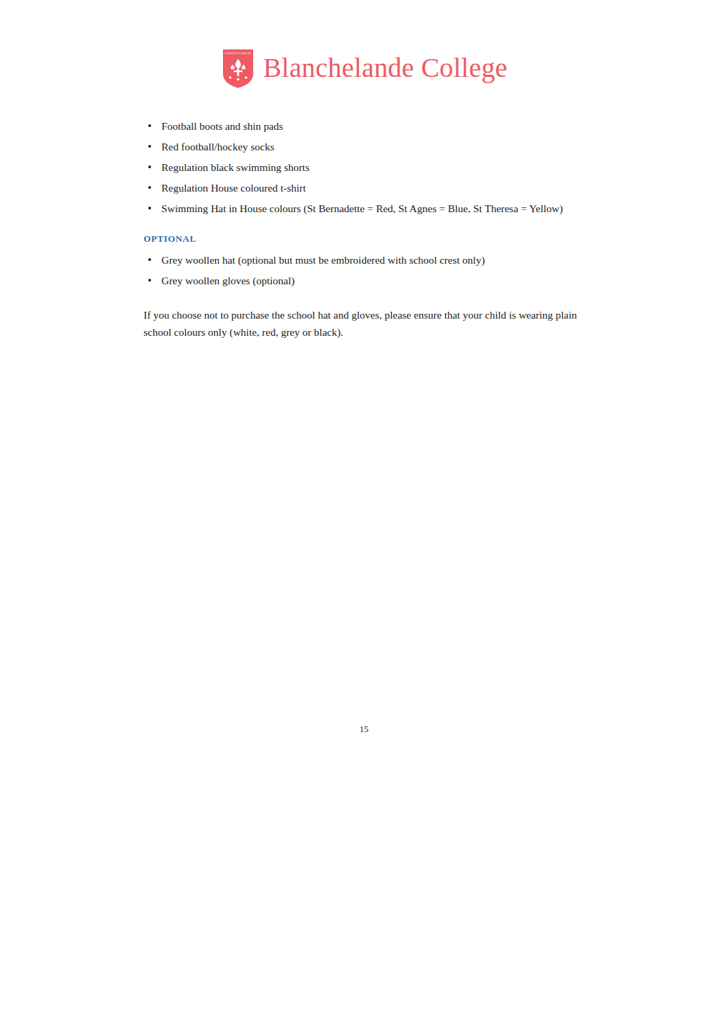SEMPER FIDELIS Blanchelande College
Football boots and shin pads
Red football/hockey socks
Regulation black swimming shorts
Regulation House coloured t-shirt
Swimming Hat in House colours (St Bernadette = Red, St Agnes = Blue, St Theresa = Yellow)
Optional
Grey woollen hat (optional but must be embroidered with school crest only)
Grey woollen gloves (optional)
If you choose not to purchase the school hat and gloves, please ensure that your child is wearing plain school colours only (white, red, grey or black).
15